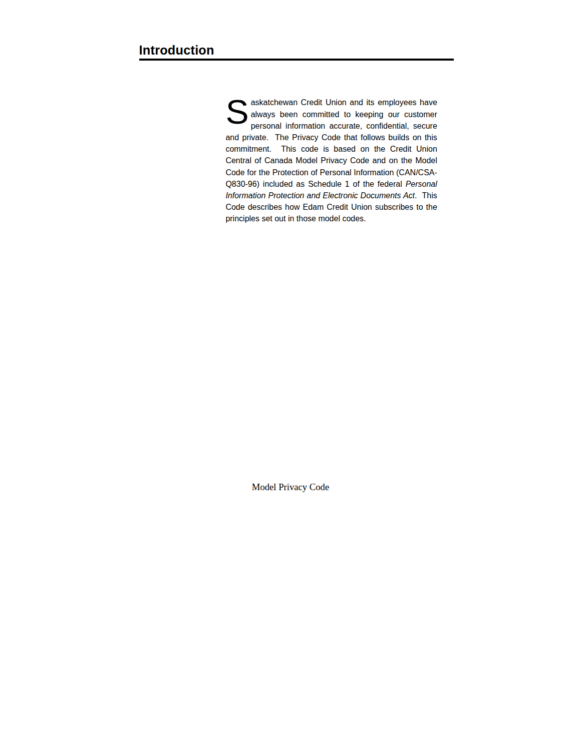Introduction
Saskatchewan Credit Union and its employees have always been committed to keeping our customer personal information accurate, confidential, secure and private. The Privacy Code that follows builds on this commitment. This code is based on the Credit Union Central of Canada Model Privacy Code and on the Model Code for the Protection of Personal Information (CAN/CSA-Q830-96) included as Schedule 1 of the federal Personal Information Protection and Electronic Documents Act. This Code describes how Edam Credit Union subscribes to the principles set out in those model codes.
Model Privacy Code